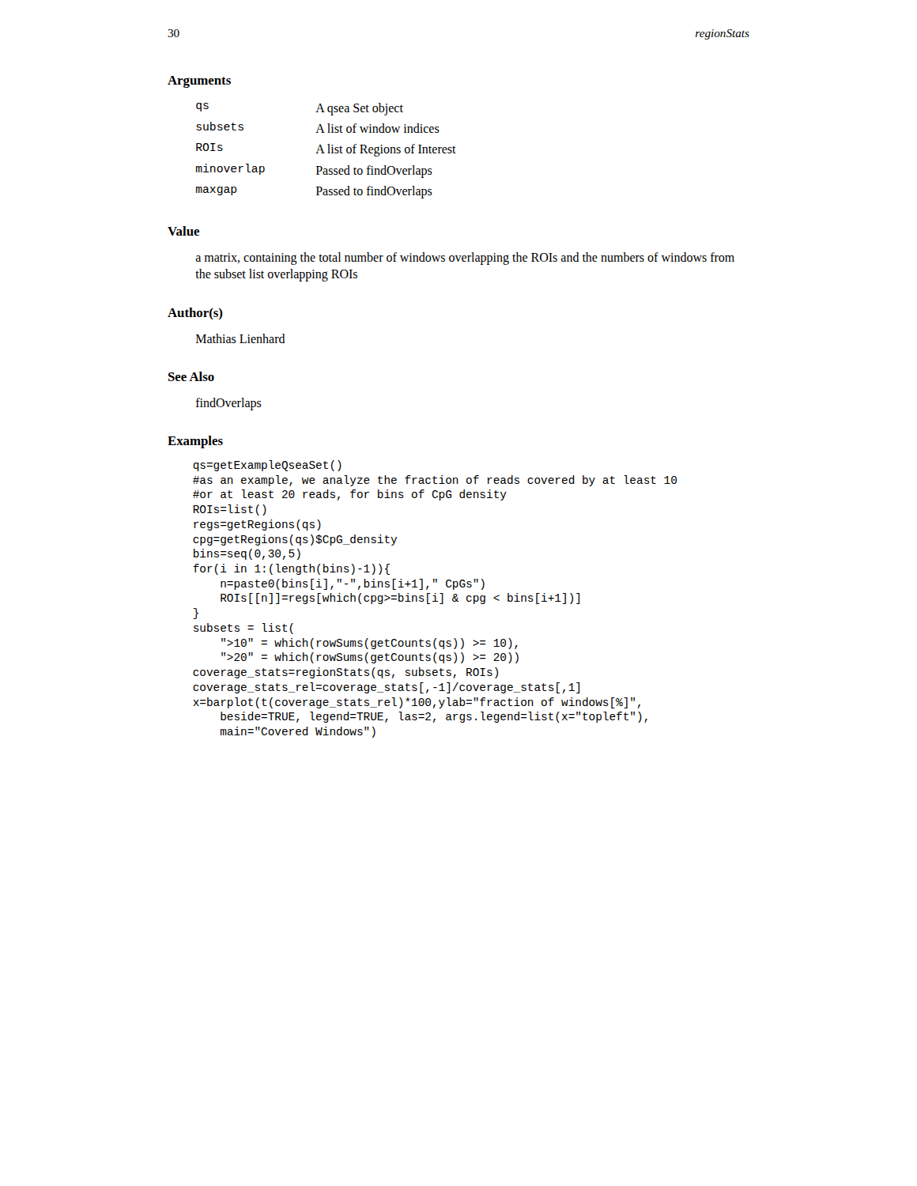30 regionStats
Arguments
qs
A qsea Set object
subsets
A list of window indices
ROIs
A list of Regions of Interest
minoverlap
Passed to findOverlaps
maxgap
Passed to findOverlaps
Value
a matrix, containing the total number of windows overlapping the ROIs and the numbers of windows from the subset list overlapping ROIs
Author(s)
Mathias Lienhard
See Also
findOverlaps
Examples
qs=getExampleQseaSet()
#as an example, we analyze the fraction of reads covered by at least 10
#or at least 20 reads, for bins of CpG density
ROIs=list()
regs=getRegions(qs)
cpg=getRegions(qs)$CpG_density
bins=seq(0,30,5)
for(i in 1:(length(bins)-1)){
    n=paste0(bins[i],"-",bins[i+1]," CpGs")
    ROIs[[n]]=regs[which(cpg>=bins[i] & cpg < bins[i+1])]
}
subsets = list(
    ">10" = which(rowSums(getCounts(qs)) >= 10),
    ">20" = which(rowSums(getCounts(qs)) >= 20))
coverage_stats=regionStats(qs, subsets, ROIs)
coverage_stats_rel=coverage_stats[,-1]/coverage_stats[,1]
x=barplot(t(coverage_stats_rel)*100,ylab="fraction of windows[%]",
    beside=TRUE, legend=TRUE, las=2, args.legend=list(x="topleft"),
    main="Covered Windows")